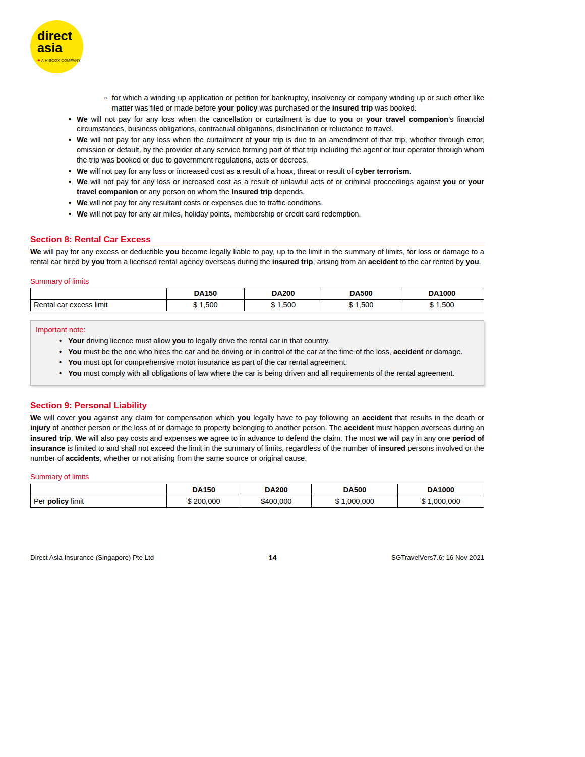direct
asia
● A HISCOX COMPANY
for which a winding up application or petition for bankruptcy, insolvency or company winding up or such other like matter was filed or made before your policy was purchased or the insured trip was booked.
We will not pay for any loss when the cancellation or curtailment is due to you or your travel companion’s financial circumstances, business obligations, contractual obligations, disinclination or reluctance to travel.
We will not pay for any loss when the curtailment of your trip is due to an amendment of that trip, whether through error, omission or default, by the provider of any service forming part of that trip including the agent or tour operator through whom the trip was booked or due to government regulations, acts or decrees.
We will not pay for any loss or increased cost as a result of a hoax, threat or result of cyber terrorism.
We will not pay for any loss or increased cost as a result of unlawful acts of or criminal proceedings against you or your travel companion or any person on whom the Insured trip depends.
We will not pay for any resultant costs or expenses due to traffic conditions.
We will not pay for any air miles, holiday points, membership or credit card redemption.
Section 8: Rental Car Excess
We will pay for any excess or deductible you become legally liable to pay, up to the limit in the summary of limits, for loss or damage to a rental car hired by you from a licensed rental agency overseas during the insured trip, arising from an accident to the car rented by you.
Summary of limits
| | DA150 | DA200 | DA500 | DA1000 |
| --- | --- | --- | --- | --- |
| Rental car excess limit | $ 1,500 | $ 1,500 | $ 1,500 | $ 1,500 |
Important note:
Your driving licence must allow you to legally drive the rental car in that country.
You must be the one who hires the car and be driving or in control of the car at the time of the loss, accident or damage.
You must opt for comprehensive motor insurance as part of the car rental agreement.
You must comply with all obligations of law where the car is being driven and all requirements of the rental agreement.
Section 9: Personal Liability
We will cover you against any claim for compensation which you legally have to pay following an accident that results in the death or injury of another person or the loss of or damage to property belonging to another person. The accident must happen overseas during an insured trip. We will also pay costs and expenses we agree to in advance to defend the claim. The most we will pay in any one period of insurance is limited to and shall not exceed the limit in the summary of limits, regardless of the number of insured persons involved or the number of accidents, whether or not arising from the same source or original cause.
Summary of limits
| | DA150 | DA200 | DA500 | DA1000 |
| --- | --- | --- | --- | --- |
| Per policy limit | $ 200,000 | $400,000 | $ 1,000,000 | $ 1,000,000 |
Direct Asia Insurance (Singapore) Pte Ltd
14
SGTravelVers7.6: 16 Nov 2021